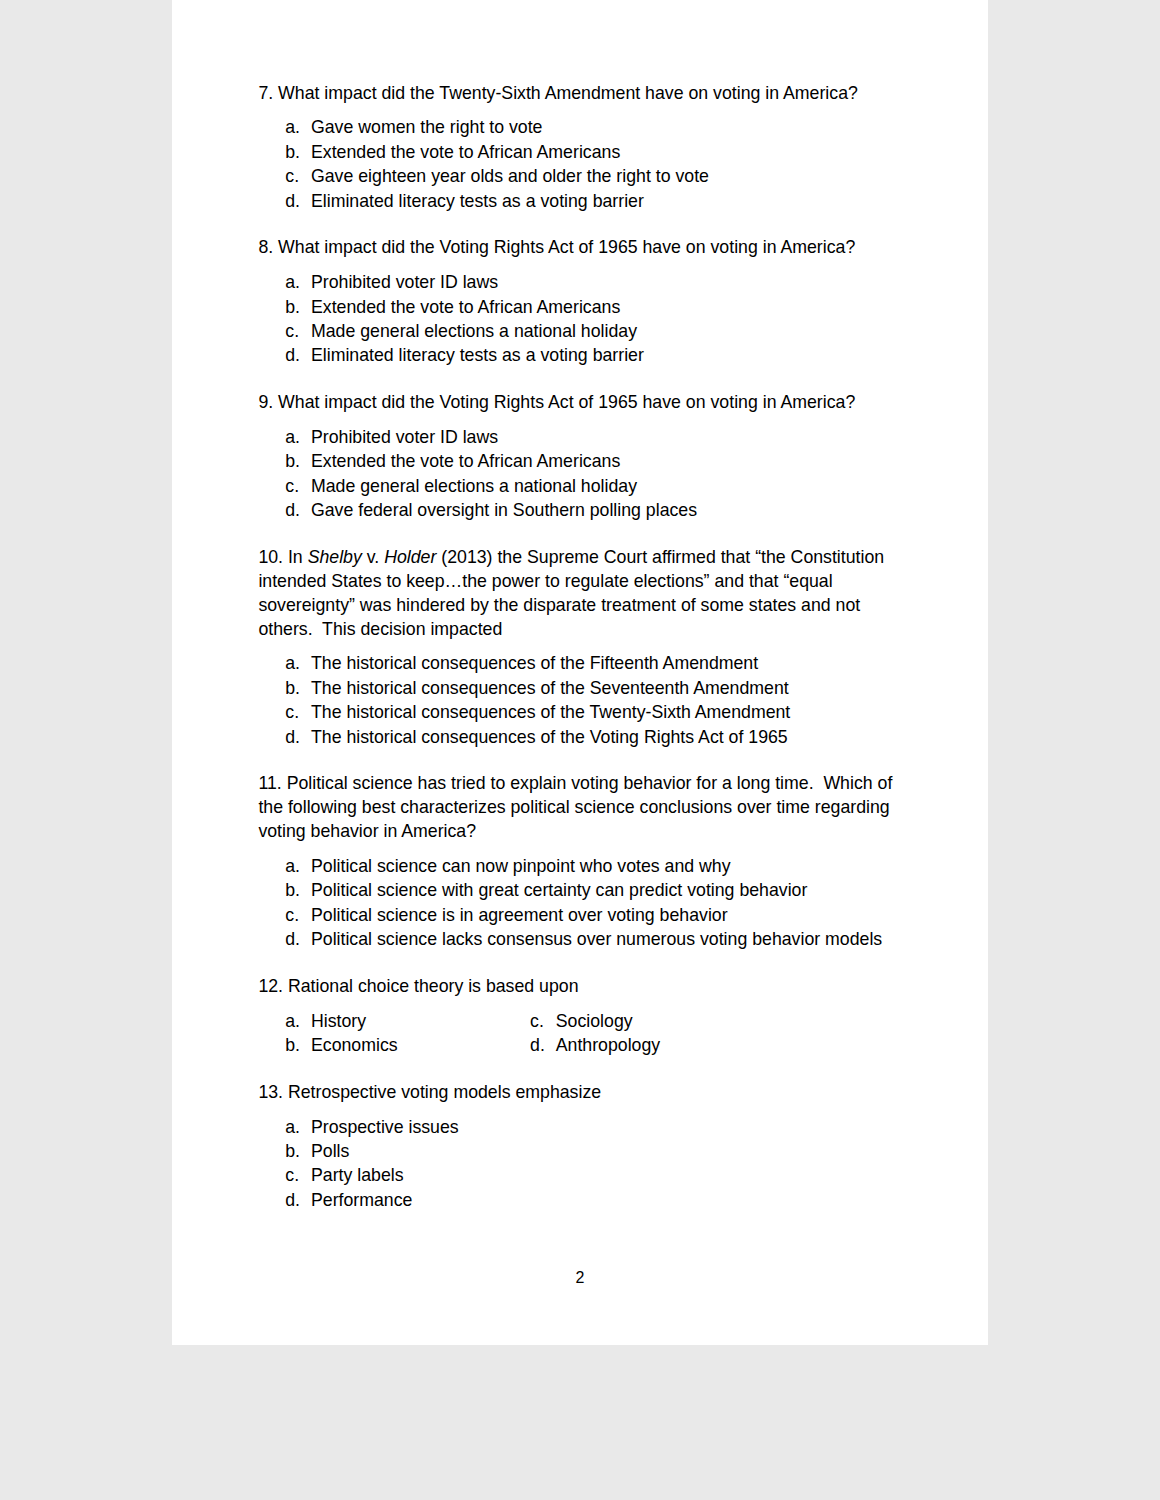7. What impact did the Twenty-Sixth Amendment have on voting in America?
a. Gave women the right to vote
b. Extended the vote to African Americans
c. Gave eighteen year olds and older the right to vote
d. Eliminated literacy tests as a voting barrier
8. What impact did the Voting Rights Act of 1965 have on voting in America?
a. Prohibited voter ID laws
b. Extended the vote to African Americans
c. Made general elections a national holiday
d. Eliminated literacy tests as a voting barrier
9. What impact did the Voting Rights Act of 1965 have on voting in America?
a. Prohibited voter ID laws
b. Extended the vote to African Americans
c. Made general elections a national holiday
d. Gave federal oversight in Southern polling places
10. In Shelby v. Holder (2013) the Supreme Court affirmed that “the Constitution intended States to keep…the power to regulate elections” and that “equal sovereignty” was hindered by the disparate treatment of some states and not others. This decision impacted
a. The historical consequences of the Fifteenth Amendment
b. The historical consequences of the Seventeenth Amendment
c. The historical consequences of the Twenty-Sixth Amendment
d. The historical consequences of the Voting Rights Act of 1965
11. Political science has tried to explain voting behavior for a long time. Which of the following best characterizes political science conclusions over time regarding voting behavior in America?
a. Political science can now pinpoint who votes and why
b. Political science with great certainty can predict voting behavior
c. Political science is in agreement over voting behavior
d. Political science lacks consensus over numerous voting behavior models
12. Rational choice theory is based upon
a. History c. Sociology
b. Economics d. Anthropology
13. Retrospective voting models emphasize
a. Prospective issues
b. Polls
c. Party labels
d. Performance
2